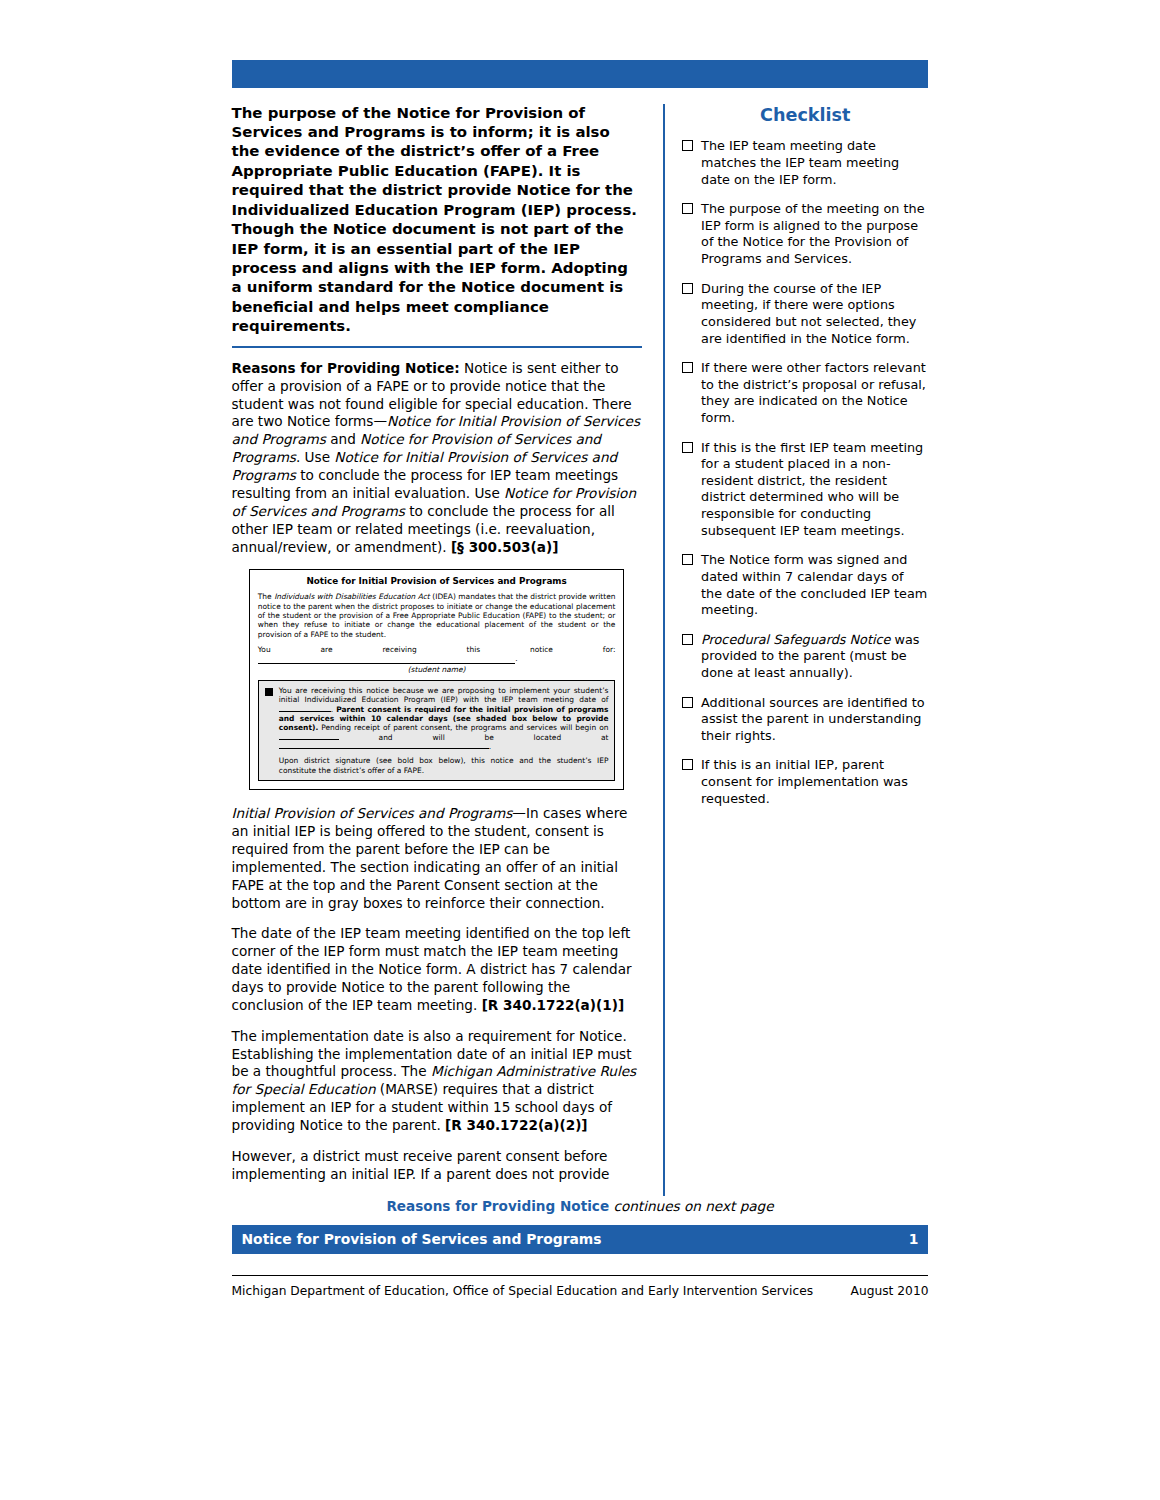The purpose of the Notice for Provision of Services and Programs is to inform; it is also the evidence of the district’s offer of a Free Appropriate Public Education (FAPE). It is required that the district provide Notice for the Individualized Education Program (IEP) process. Though the Notice document is not part of the IEP form, it is an essential part of the IEP process and aligns with the IEP form. Adopting a uniform standard for the Notice document is beneficial and helps meet compliance requirements.
Reasons for Providing Notice: Notice is sent either to offer a provision of a FAPE or to provide notice that the student was not found eligible for special education. There are two Notice forms—Notice for Initial Provision of Services and Programs and Notice for Provision of Services and Programs. Use Notice for Initial Provision of Services and Programs to conclude the process for IEP team meetings resulting from an initial evaluation. Use Notice for Provision of Services and Programs to conclude the process for all other IEP team or related meetings (i.e. reevaluation, annual/review, or amendment). [§ 300.503(a)]
Notice for Initial Provision of Services and Programs
The Individuals with Disabilities Education Act (IDEA) mandates that the district provide written notice to the parent when the district proposes to initiate or change the educational placement of the student or the provision of a Free Appropriate Public Education (FAPE) to the student; or when they refuse to initiate or change the educational placement of the student or the provision of a FAPE to the student.
You are receiving this notice for: .
(student name)
You are receiving this notice because we are proposing to implement your student’s initial Individualized Education Program (IEP) with the IEP team meeting date of . Parent consent is required for the initial provision of programs and services within 10 calendar days (see shaded box below to provide consent). Pending receipt of parent consent, the programs and services will begin on and will be located at .
Upon district signature (see bold box below), this notice and the student’s IEP constitute the district’s offer of a FAPE.
Initial Provision of Services and Programs—In cases where an initial IEP is being offered to the student, consent is required from the parent before the IEP can be implemented. The section indicating an offer of an initial FAPE at the top and the Parent Consent section at the bottom are in gray boxes to reinforce their connection.
The date of the IEP team meeting identified on the top left corner of the IEP form must match the IEP team meeting date identified in the Notice form. A district has 7 calendar days to provide Notice to the parent following the conclusion of the IEP team meeting. [R 340.1722(a)(1)]
The implementation date is also a requirement for Notice. Establishing the implementation date of an initial IEP must be a thoughtful process. The Michigan Administrative Rules for Special Education (MARSE) requires that a district implement an IEP for a student within 15 school days of providing Notice to the parent. [R 340.1722(a)(2)]
However, a district must receive parent consent before implementing an initial IEP. If a parent does not provide
Checklist
The IEP team meeting date matches the IEP team meeting date on the IEP form.
The purpose of the meeting on the IEP form is aligned to the purpose of the Notice for the Provision of Programs and Services.
During the course of the IEP meeting, if there were options considered but not selected, they are identified in the Notice form.
If there were other factors relevant to the district’s proposal or refusal, they are indicated on the Notice form.
If this is the first IEP team meeting for a student placed in a non-resident district, the resident district determined who will be responsible for conducting subsequent IEP team meetings.
The Notice form was signed and dated within 7 calendar days of the date of the concluded IEP team meeting.
Procedural Safeguards Notice was provided to the parent (must be done at least annually).
Additional sources are identified to assist the parent in understanding their rights.
If this is an initial IEP, parent consent for implementation was requested.
Reasons for Providing Notice continues on next page
Notice for Provision of Services and Programs 1
Michigan Department of Education, Office of Special Education and Early Intervention Services August 2010